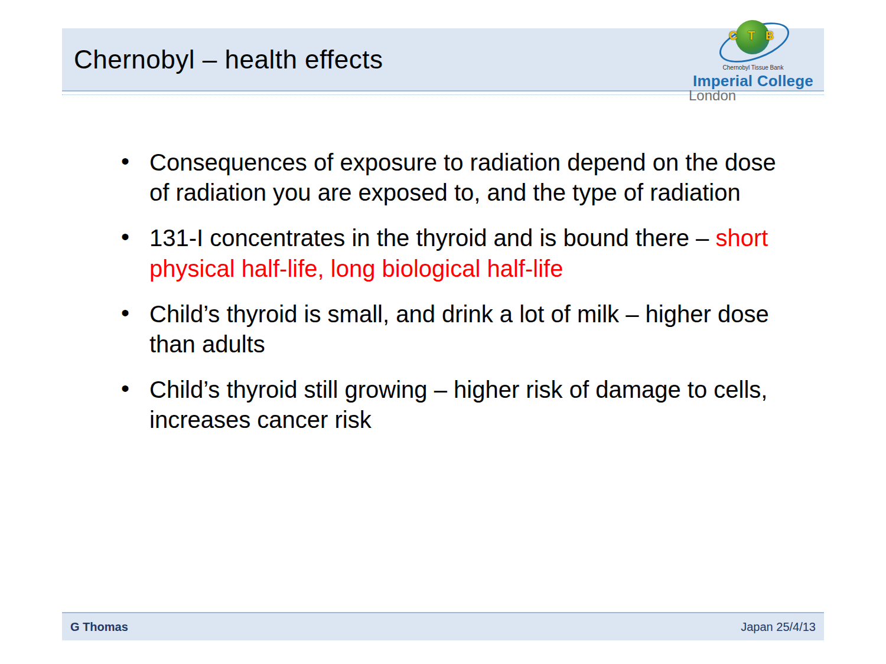Chernobyl – health effects
C T B
Chernobyl Tissue Bank
Imperial College
London
Consequences of exposure to radiation depend on the dose of radiation you are exposed to, and the type of radiation
131-I concentrates in the thyroid and is bound there – short physical half-life, long biological half-life
Child’s thyroid is small, and drink a lot of milk – higher dose than adults
Child’s thyroid still growing – higher risk of damage to cells, increases cancer risk
G Thomas
Japan 25/4/13